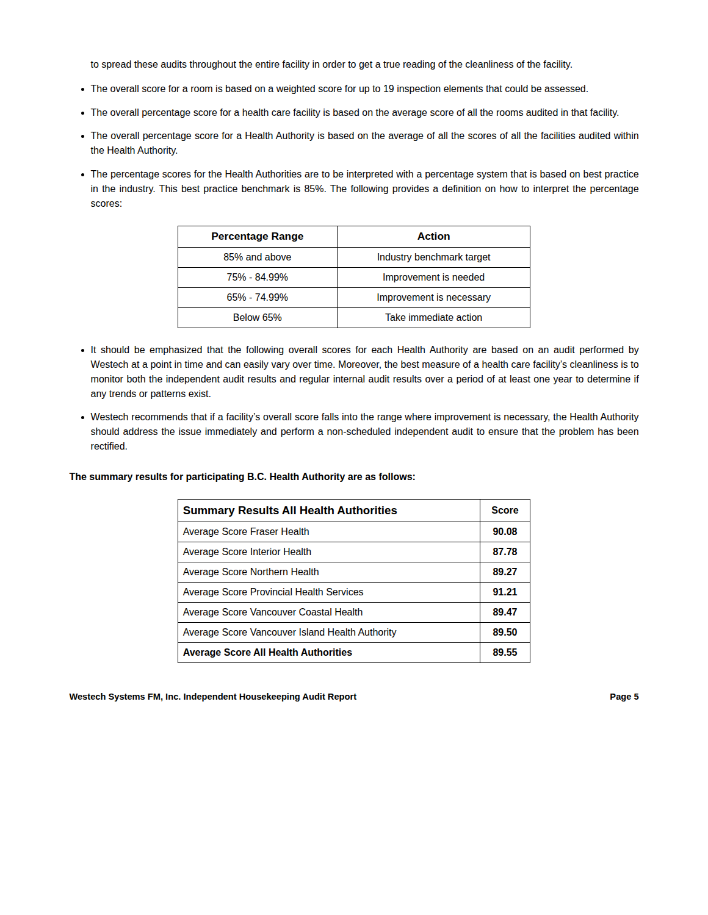to spread these audits throughout the entire facility in order to get a true reading of the cleanliness of the facility.
The overall score for a room is based on a weighted score for up to 19 inspection elements that could be assessed.
The overall percentage score for a health care facility is based on the average score of all the rooms audited in that facility.
The overall percentage score for a Health Authority is based on the average of all the scores of all the facilities audited within the Health Authority.
The percentage scores for the Health Authorities are to be interpreted with a percentage system that is based on best practice in the industry. This best practice benchmark is 85%. The following provides a definition on how to interpret the percentage scores:
| Percentage Range | Action |
| --- | --- |
| 85% and above | Industry benchmark target |
| 75% - 84.99% | Improvement is needed |
| 65% - 74.99% | Improvement is necessary |
| Below 65% | Take immediate action |
It should be emphasized that the following overall scores for each Health Authority are based on an audit performed by Westech at a point in time and can easily vary over time. Moreover, the best measure of a health care facility’s cleanliness is to monitor both the independent audit results and regular internal audit results over a period of at least one year to determine if any trends or patterns exist.
Westech recommends that if a facility’s overall score falls into the range where improvement is necessary, the Health Authority should address the issue immediately and perform a non-scheduled independent audit to ensure that the problem has been rectified.
The summary results for participating B.C. Health Authority are as follows:
| Summary Results All Health Authorities | Score |
| --- | --- |
| Average Score Fraser Health | 90.08 |
| Average Score Interior Health | 87.78 |
| Average Score Northern Health | 89.27 |
| Average Score Provincial Health Services | 91.21 |
| Average Score Vancouver Coastal Health | 89.47 |
| Average Score Vancouver Island Health Authority | 89.50 |
| Average Score All Health Authorities | 89.55 |
Westech Systems FM, Inc. Independent Housekeeping Audit Report Page 5